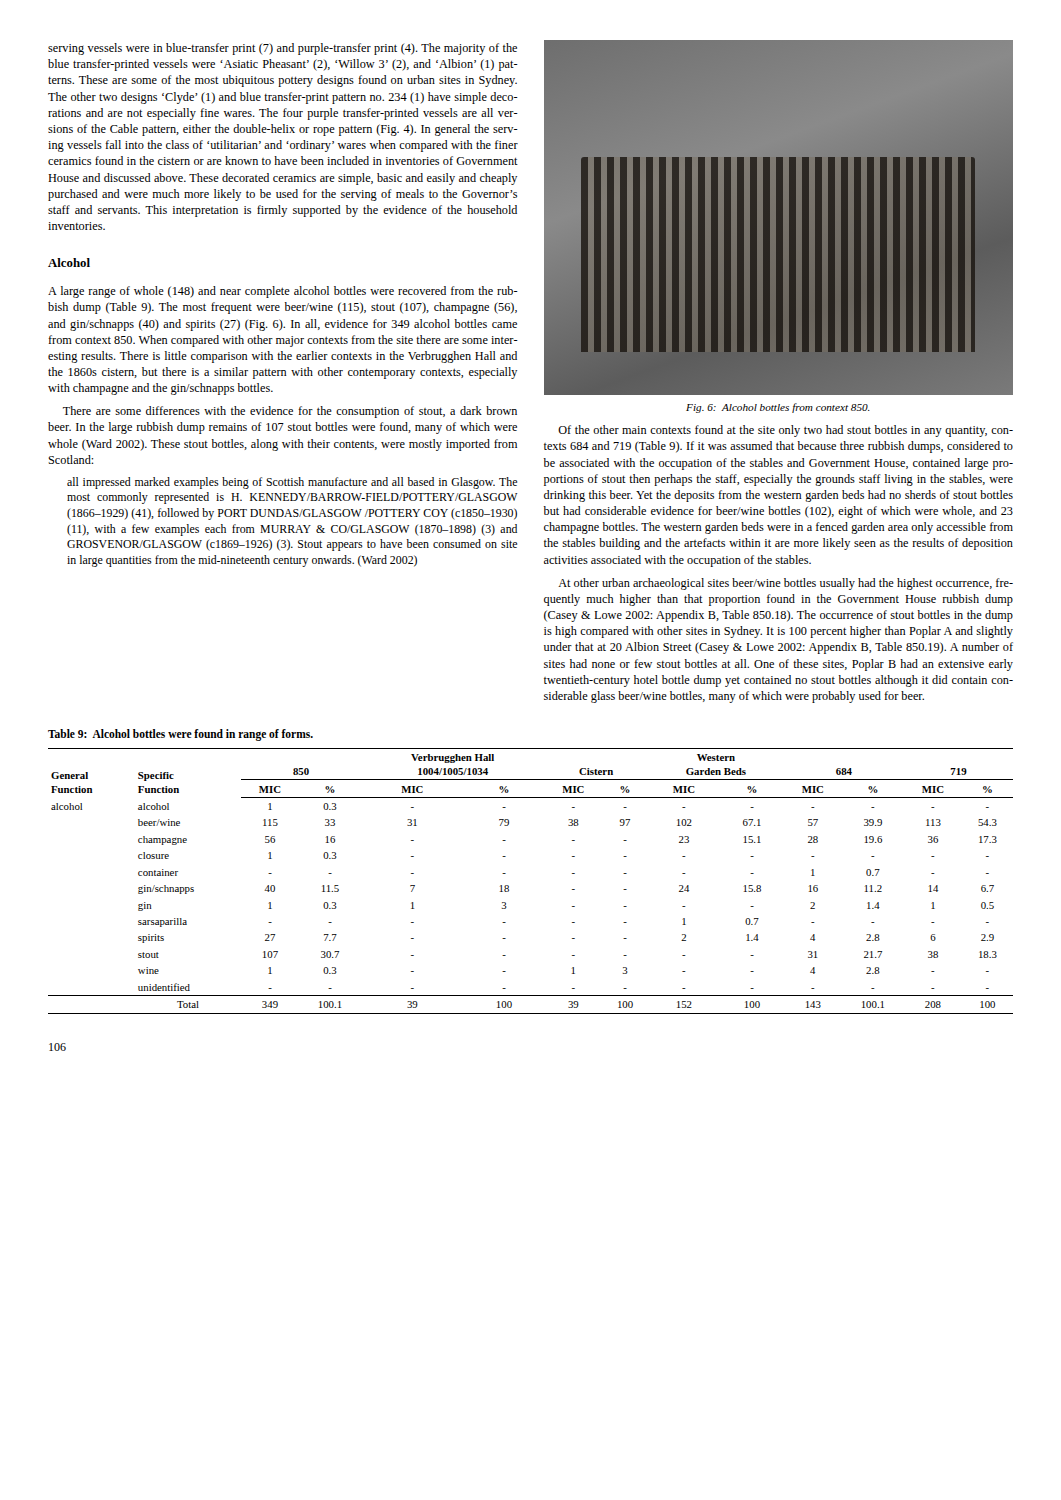serving vessels were in blue-transfer print (7) and purple-transfer print (4). The majority of the blue transfer-printed vessels were ‘Asiatic Pheasant’ (2), ‘Willow 3’ (2), and ‘Albion’ (1) patterns. These are some of the most ubiquitous pottery designs found on urban sites in Sydney. The other two designs ‘Clyde’ (1) and blue transfer-print pattern no. 234 (1) have simple decorations and are not especially fine wares. The four purple transfer-printed vessels are all versions of the Cable pattern, either the double-helix or rope pattern (Fig. 4). In general the serving vessels fall into the class of ‘utilitarian’ and ‘ordinary’ wares when compared with the finer ceramics found in the cistern or are known to have been included in inventories of Government House and discussed above. These decorated ceramics are simple, basic and easily and cheaply purchased and were much more likely to be used for the serving of meals to the Governor’s staff and servants. This interpretation is firmly supported by the evidence of the household inventories.
Alcohol
A large range of whole (148) and near complete alcohol bottles were recovered from the rubbish dump (Table 9). The most frequent were beer/wine (115), stout (107), champagne (56), and gin/schnapps (40) and spirits (27) (Fig. 6). In all, evidence for 349 alcohol bottles came from context 850. When compared with other major contexts from the site there are some interesting results. There is little comparison with the earlier contexts in the Verbrugghen Hall and the 1860s cistern, but there is a similar pattern with other contemporary contexts, especially with champagne and the gin/schnapps bottles.
There are some differences with the evidence for the consumption of stout, a dark brown beer. In the large rubbish dump remains of 107 stout bottles were found, many of which were whole (Ward 2002). These stout bottles, along with their contents, were mostly imported from Scotland:
all impressed marked examples being of Scottish manufacture and all based in Glasgow. The most commonly represented is H. KENNEDY/BARROW-FIELD/POTTERY/GLASGOW (1866–1929) (41), followed by PORT DUNDAS/GLASGOW /POTTERY COY (c1850–1930) (11), with a few examples each from MURRAY & CO/GLASGOW (1870–1898) (3) and GROSVENOR/GLASGOW (c1869–1926) (3). Stout appears to have been consumed on site in large quantities from the mid-nineteenth century onwards. (Ward 2002)
Fig. 6: Alcohol bottles from context 850.
Of the other main contexts found at the site only two had stout bottles in any quantity, contexts 684 and 719 (Table 9). If it was assumed that because three rubbish dumps, considered to be associated with the occupation of the stables and Government House, contained large proportions of stout then perhaps the staff, especially the grounds staff living in the stables, were drinking this beer. Yet the deposits from the western garden beds had no sherds of stout bottles but had considerable evidence for beer/wine bottles (102), eight of which were whole, and 23 champagne bottles. The western garden beds were in a fenced garden area only accessible from the stables building and the artefacts within it are more likely seen as the results of deposition activities associated with the occupation of the stables.
At other urban archaeological sites beer/wine bottles usually had the highest occurrence, frequently much higher than that proportion found in the Government House rubbish dump (Casey & Lowe 2002: Appendix B, Table 850.18). The occurrence of stout bottles in the dump is high compared with other sites in Sydney. It is 100 percent higher than Poplar A and slightly under that at 20 Albion Street (Casey & Lowe 2002: Appendix B, Table 850.19). A number of sites had none or few stout bottles at all. One of these sites, Poplar B had an extensive early twentieth-century hotel bottle dump yet contained no stout bottles although it did contain considerable glass beer/wine bottles, many of which were probably used for beer.
Table 9: Alcohol bottles were found in range of forms.
| General Function | Specific Function | 850 | Verbrugghen Hall 1004/1005/1034 | Cistern | Western Garden Beds | 684 | 719 |
| --- | --- | --- | --- | --- | --- | --- | --- |
| MIC | % | MIC | % | MIC | % | MIC | % | MIC | % | MIC | % |
| alcohol | alcohol | 1 | 0.3 | - | - | - | - | - | - | - | - | - | - |
| | beer/wine | 115 | 33 | 31 | 79 | 38 | 97 | 102 | 67.1 | 57 | 39.9 | 113 | 54.3 |
| | champagne | 56 | 16 | - | - | - | - | 23 | 15.1 | 28 | 19.6 | 36 | 17.3 |
| | closure | 1 | 0.3 | - | - | - | - | - | - | - | - | - | - |
| | container | - | - | - | - | - | - | - | - | 1 | 0.7 | - | - |
| | gin/schnapps | 40 | 11.5 | 7 | 18 | - | - | 24 | 15.8 | 16 | 11.2 | 14 | 6.7 |
| | gin | 1 | 0.3 | 1 | 3 | - | - | - | - | 2 | 1.4 | 1 | 0.5 |
| | sarsaparilla | - | - | - | - | - | - | 1 | 0.7 | - | - | - | - |
| | spirits | 27 | 7.7 | - | - | - | - | 2 | 1.4 | 4 | 2.8 | 6 | 2.9 |
| | stout | 107 | 30.7 | - | - | - | - | - | - | 31 | 21.7 | 38 | 18.3 |
| | wine | 1 | 0.3 | - | - | 1 | 3 | - | - | 4 | 2.8 | - | - |
| | unidentified | - | - | - | - | - | - | - | - | - | - | - | - |
| | Total | 349 | 100.1 | 39 | 100 | 39 | 100 | 152 | 100 | 143 | 100.1 | 208 | 100 |
106